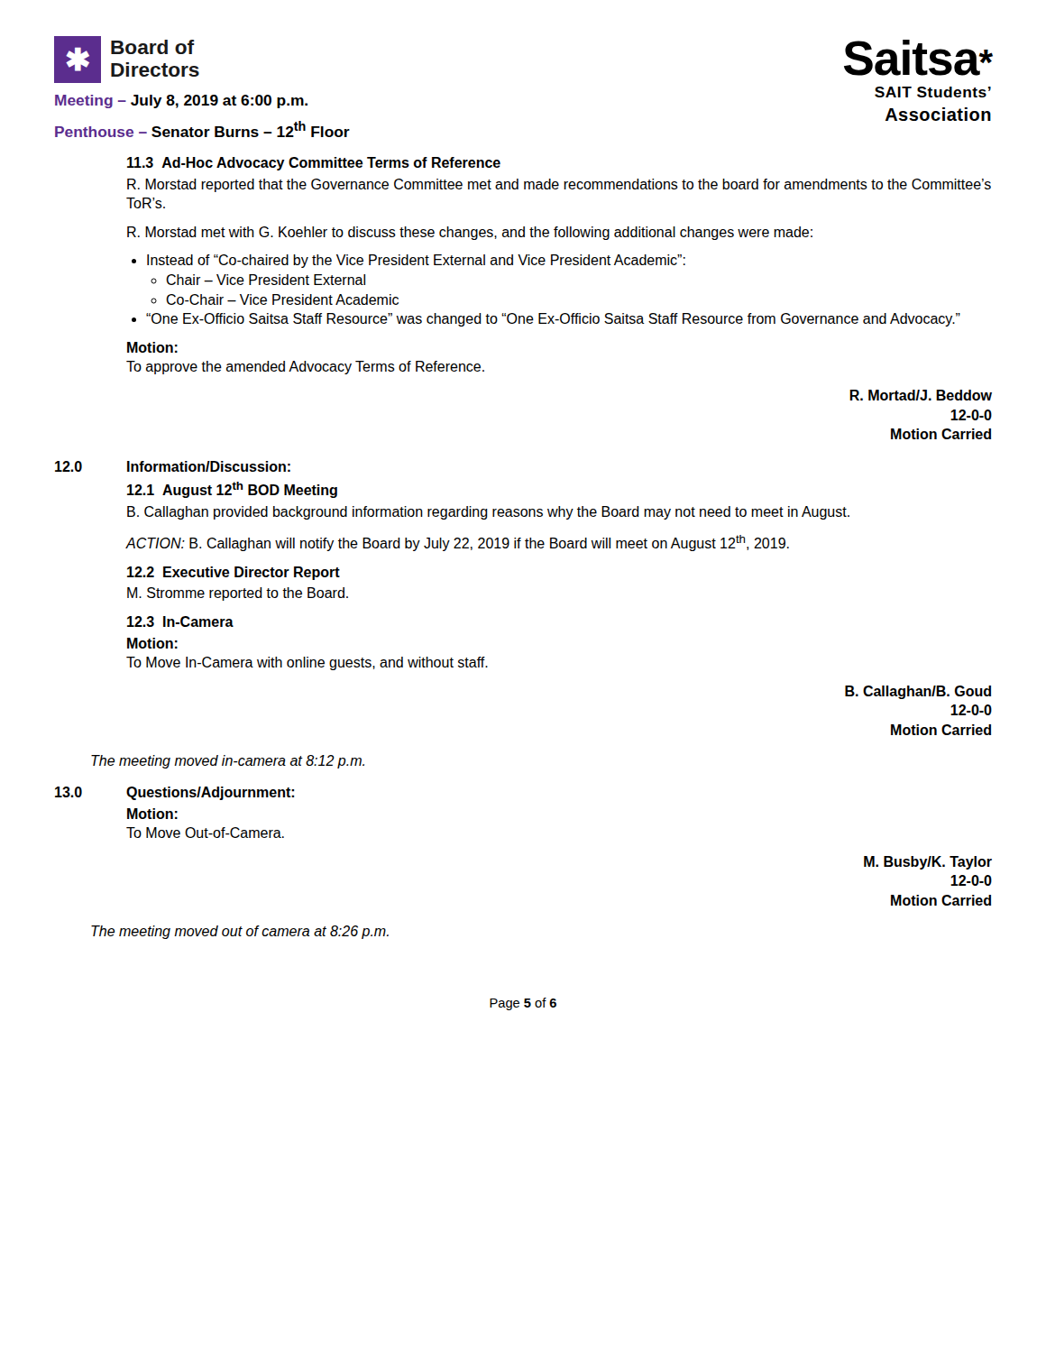✱
Board of
Directors
Meeting – July 8, 2019 at 6:00 p.m.
Penthouse – Senator Burns – 12th Floor
Saitsa*
SAIT Students’
Association
11.3 Ad-Hoc Advocacy Committee Terms of Reference
R. Morstad reported that the Governance Committee met and made recommendations to the board for amendments to the Committee’s ToR’s.
R. Morstad met with G. Koehler to discuss these changes, and the following additional changes were made:
Instead of “Co-chaired by the Vice President External and Vice President Academic”:
Chair – Vice President External
Co-Chair – Vice President Academic
“One Ex-Officio Saitsa Staff Resource” was changed to “One Ex-Officio Saitsa Staff Resource from Governance and Advocacy.”
Motion:
To approve the amended Advocacy Terms of Reference.
R. Mortad/J. Beddow
12-0-0
Motion Carried
12.0
Information/Discussion:
12.1 August 12th BOD Meeting
B. Callaghan provided background information regarding reasons why the Board may not need to meet in August.
ACTION: B. Callaghan will notify the Board by July 22, 2019 if the Board will meet on August 12th, 2019.
12.2 Executive Director Report
M. Stromme reported to the Board.
12.3 In-Camera
Motion:
To Move In-Camera with online guests, and without staff.
B. Callaghan/B. Goud
12-0-0
Motion Carried
The meeting moved in-camera at 8:12 p.m.
13.0
Questions/Adjournment:
Motion:
To Move Out-of-Camera.
M. Busby/K. Taylor
12-0-0
Motion Carried
The meeting moved out of camera at 8:26 p.m.
Page 5 of 6